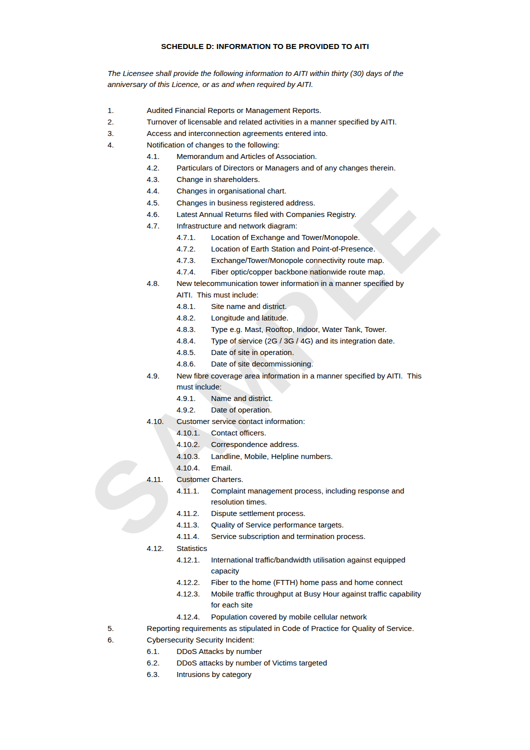SAMPLE
SCHEDULE D: INFORMATION TO BE PROVIDED TO AITI
The Licensee shall provide the following information to AITI within thirty (30) days of the anniversary of this Licence, or as and when required by AITI.
1.
Audited Financial Reports or Management Reports.
2.
Turnover of licensable and related activities in a manner specified by AITI.
3.
Access and interconnection agreements entered into.
4.
Notification of changes to the following:
4.1.
Memorandum and Articles of Association.
4.2.
Particulars of Directors or Managers and of any changes therein.
4.3.
Change in shareholders.
4.4.
Changes in organisational chart.
4.5.
Changes in business registered address.
4.6.
Latest Annual Returns filed with Companies Registry.
4.7.
Infrastructure and network diagram:
4.7.1.
Location of Exchange and Tower/Monopole.
4.7.2.
Location of Earth Station and Point-of-Presence.
4.7.3.
Exchange/Tower/Monopole connectivity route map.
4.7.4.
Fiber optic/copper backbone nationwide route map.
4.8.
New telecommunication tower information in a manner specified by AITI. This must include:
4.8.1.
Site name and district.
4.8.2.
Longitude and latitude.
4.8.3.
Type e.g. Mast, Rooftop, Indoor, Water Tank, Tower.
4.8.4.
Type of service (2G / 3G / 4G) and its integration date.
4.8.5.
Date of site in operation.
4.8.6.
Date of site decommissioning.
4.9.
New fibre coverage area information in a manner specified by AITI. This must include:
4.9.1.
Name and district.
4.9.2.
Date of operation.
4.10.
Customer service contact information:
4.10.1.
Contact officers.
4.10.2.
Correspondence address.
4.10.3.
Landline, Mobile, Helpline numbers.
4.10.4.
Email.
4.11.
Customer Charters.
4.11.1.
Complaint management process, including response and resolution times.
4.11.2.
Dispute settlement process.
4.11.3.
Quality of Service performance targets.
4.11.4.
Service subscription and termination process.
4.12.
Statistics
4.12.1.
International traffic/bandwidth utilisation against equipped capacity
4.12.2.
Fiber to the home (FTTH) home pass and home connect
4.12.3.
Mobile traffic throughput at Busy Hour against traffic capability for each site
4.12.4.
Population covered by mobile cellular network
5.
Reporting requirements as stipulated in Code of Practice for Quality of Service.
6.
Cybersecurity Security Incident:
6.1.
DDoS Attacks by number
6.2.
DDoS attacks by number of Victims targeted
6.3.
Intrusions by category